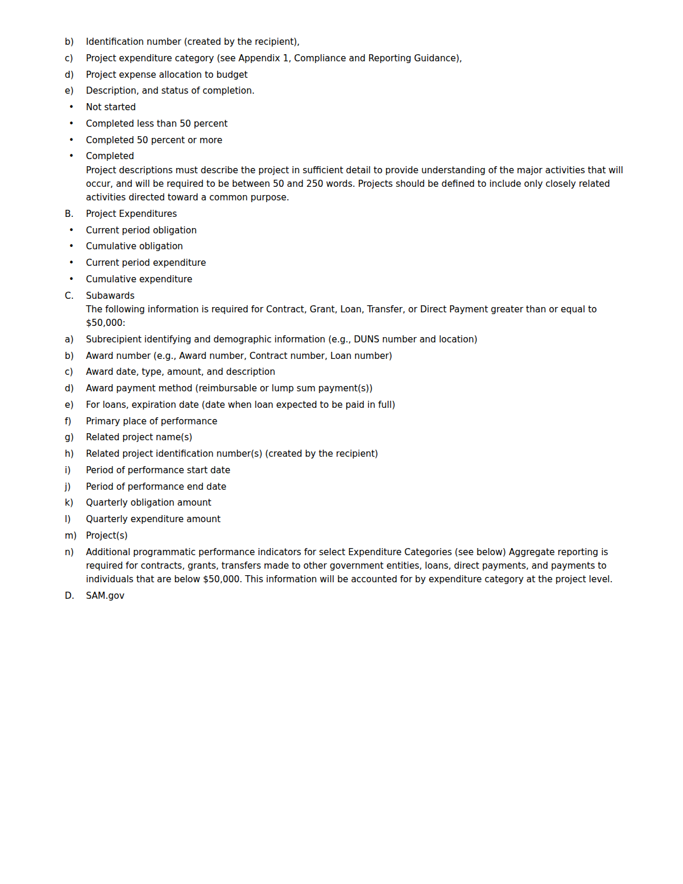b) Identification number (created by the recipient),
c) Project expenditure category (see Appendix 1, Compliance and Reporting Guidance),
d) Project expense allocation to budget
e) Description, and status of completion.
•Not started
•Completed less than 50 percent
•Completed 50 percent or more
•Completed
Project descriptions must describe the project in sufficient detail to provide understanding of the major activities that will occur, and will be required to be between 50 and 250 words. Projects should be defined to include only closely related activities directed toward a common purpose.
B. Project Expenditures
•Current period obligation
•Cumulative obligation
•Current period expenditure
•Cumulative expenditure
C. Subawards
The following information is required for Contract, Grant, Loan, Transfer, or Direct Payment greater than or equal to $50,000:
a) Subrecipient identifying and demographic information (e.g., DUNS number and location)
b) Award number (e.g., Award number, Contract number, Loan number)
c) Award date, type, amount, and description
d) Award payment method (reimbursable or lump sum payment(s))
e) For loans, expiration date (date when loan expected to be paid in full)
f) Primary place of performance
g) Related project name(s)
h) Related project identification number(s) (created by the recipient)
i) Period of performance start date
j) Period of performance end date
k) Quarterly obligation amount
l) Quarterly expenditure amount
m) Project(s)
n) Additional programmatic performance indicators for select Expenditure Categories (see below) Aggregate reporting is required for contracts, grants, transfers made to other government entities, loans, direct payments, and payments to individuals that are below $50,000. This information will be accounted for by expenditure category at the project level.
D. SAM.gov